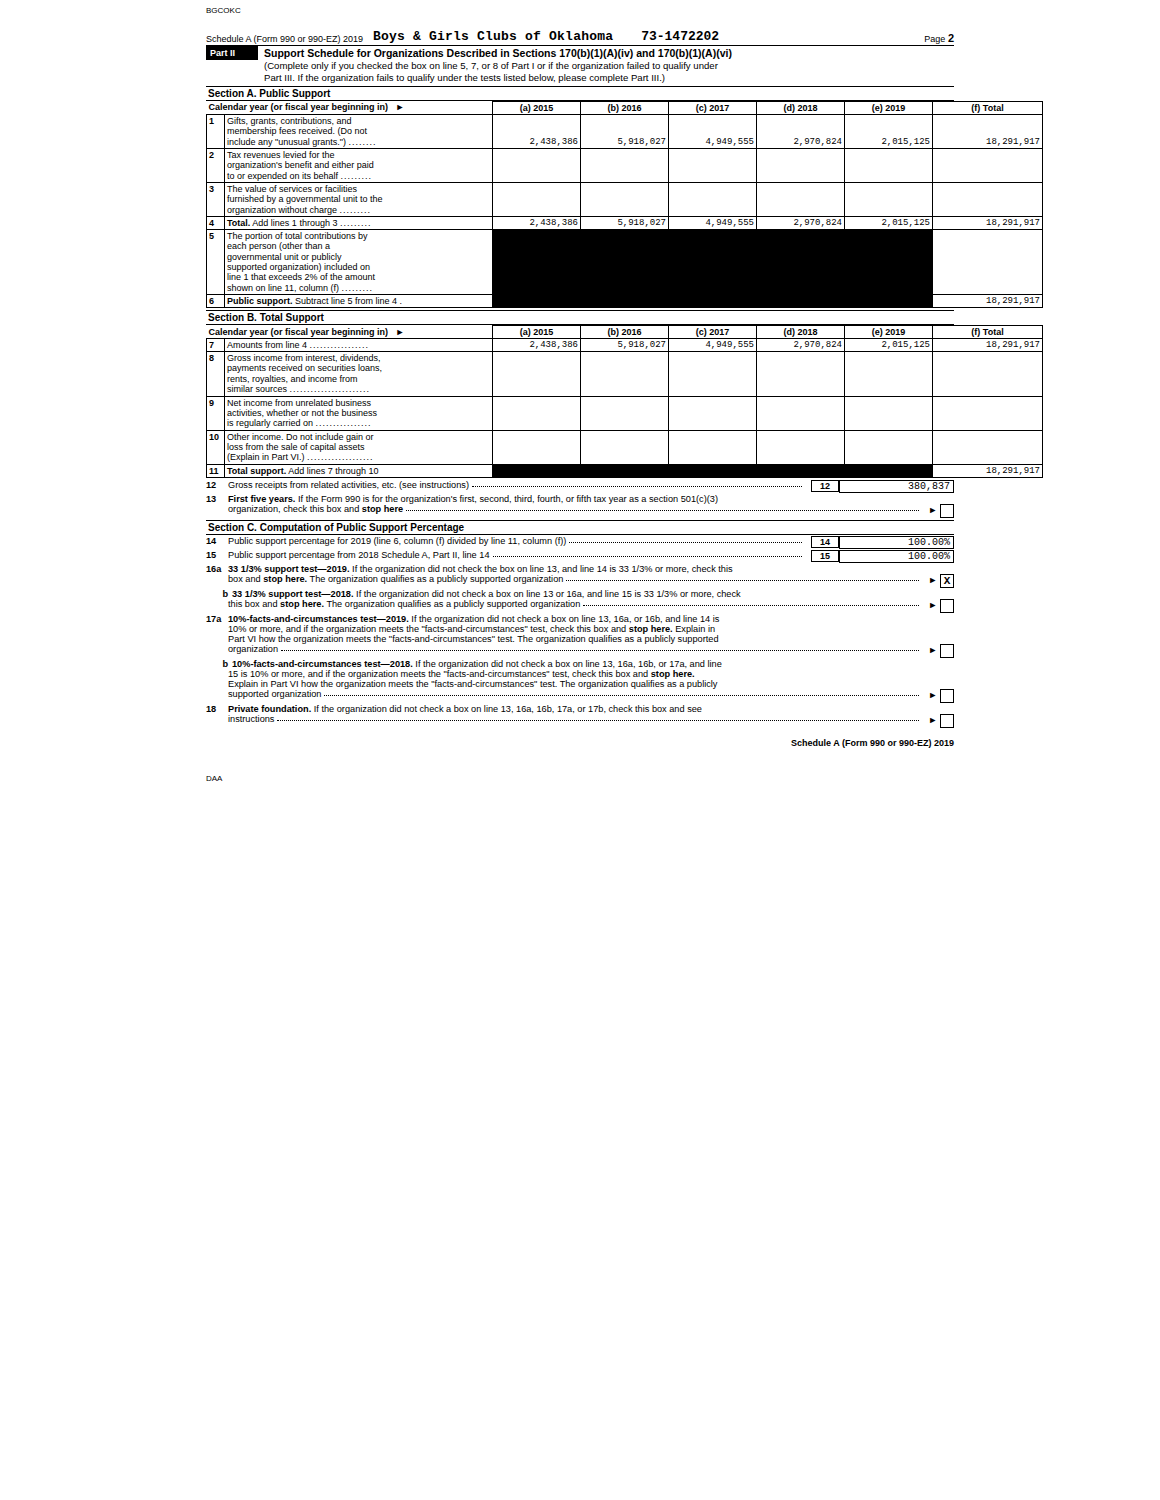BGCOKC
Schedule A (Form 990 or 990-EZ) 2019
Boys & Girls Clubs of Oklahoma
73-1472202
Page 2
Part II
Support Schedule for Organizations Described in Sections 170(b)(1)(A)(iv) and 170(b)(1)(A)(vi)
(Complete only if you checked the box on line 5, 7, or 8 of Part I or if the organization failed to qualify under
Part III. If the organization fails to qualify under the tests listed below, please complete Part III.)
Section A. Public Support
| Calendar year (or fiscal year beginning in) ► | (a) 2015 | (b) 2016 | (c) 2017 | (d) 2018 | (e) 2019 | (f) Total |
| 1 | Gifts, grants, contributions, and membership fees received. (Do not include any "unusual grants.") ........ | 2,438,386 | 5,918,027 | 4,949,555 | 2,970,824 | 2,015,125 | 18,291,917 |
| 2 | Tax revenues levied for the organization's benefit and either paid to or expended on its behalf ......... | | | | | | |
| 3 | The value of services or facilities furnished by a governmental unit to the organization without charge ......... | | | | | | |
| 4 | Total. Add lines 1 through 3 ......... | 2,438,386 | 5,918,027 | 4,949,555 | 2,970,824 | 2,015,125 | 18,291,917 |
| 5 | The portion of total contributions by each person (other than a governmental unit or publicly supported organization) included on line 1 that exceeds 2% of the amount shown on line 11, column (f) ......... | | | | | | |
| 6 | Public support. Subtract line 5 from line 4 . | | | | | | 18,291,917 |
Section B. Total Support
| Calendar year (or fiscal year beginning in) ► | (a) 2015 | (b) 2016 | (c) 2017 | (d) 2018 | (e) 2019 | (f) Total |
| 7 | Amounts from line 4 ................. | 2,438,386 | 5,918,027 | 4,949,555 | 2,970,824 | 2,015,125 | 18,291,917 |
| 8 | Gross income from interest, dividends, payments received on securities loans, rents, royalties, and income from similar sources ....................... | | | | | | |
| 9 | Net income from unrelated business activities, whether or not the business is regularly carried on ................ | | | | | | |
| 10 | Other income. Do not include gain or loss from the sale of capital assets (Explain in Part VI.) ................... | | | | | | |
| 11 | Total support. Add lines 7 through 10 | | | | | | 18,291,917 |
12
Gross receipts from related activities, etc. (see instructions)
12380,837
13
First five years. If the Form 990 is for the organization's first, second, third, fourth, or fifth tax year as a section 501(c)(3)
organization, check this box and stop here
►
Section C. Computation of Public Support Percentage
14
Public support percentage for 2019 (line 6, column (f) divided by line 11, column (f))
14100.00%
15
Public support percentage from 2018 Schedule A, Part II, line 14
15100.00%
16a
33 1/3% support test—2019. If the organization did not check the box on line 13, and line 14 is 33 1/3% or more, check this
box and stop here. The organization qualifies as a publicly supported organization
► X
b
33 1/3% support test—2018. If the organization did not check a box on line 13 or 16a, and line 15 is 33 1/3% or more, check
this box and stop here. The organization qualifies as a publicly supported organization
►
17a
10%-facts-and-circumstances test—2019. If the organization did not check a box on line 13, 16a, or 16b, and line 14 is
10% or more, and if the organization meets the "facts-and-circumstances" test, check this box and stop here. Explain in
Part VI how the organization meets the "facts-and-circumstances" test. The organization qualifies as a publicly supported
organization
►
b
10%-facts-and-circumstances test—2018. If the organization did not check a box on line 13, 16a, 16b, or 17a, and line
15 is 10% or more, and if the organization meets the "facts-and-circumstances" test, check this box and stop here.
Explain in Part VI how the organization meets the "facts-and-circumstances" test. The organization qualifies as a publicly
supported organization
►
18
Private foundation. If the organization did not check a box on line 13, 16a, 16b, 17a, or 17b, check this box and see
instructions
►
Schedule A (Form 990 or 990-EZ) 2019
DAA